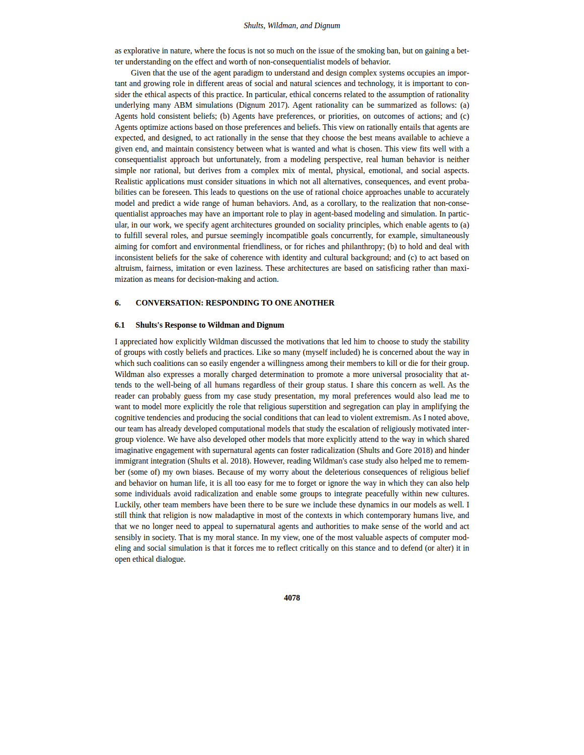Shults, Wildman, and Dignum
as explorative in nature, where the focus is not so much on the issue of the smoking ban, but on gaining a better understanding on the effect and worth of non-consequentialist models of behavior.
Given that the use of the agent paradigm to understand and design complex systems occupies an important and growing role in different areas of social and natural sciences and technology, it is important to consider the ethical aspects of this practice. In particular, ethical concerns related to the assumption of rationality underlying many ABM simulations (Dignum 2017). Agent rationality can be summarized as follows: (a) Agents hold consistent beliefs; (b) Agents have preferences, or priorities, on outcomes of actions; and (c) Agents optimize actions based on those preferences and beliefs. This view on rationally entails that agents are expected, and designed, to act rationally in the sense that they choose the best means available to achieve a given end, and maintain consistency between what is wanted and what is chosen. This view fits well with a consequentialist approach but unfortunately, from a modeling perspective, real human behavior is neither simple nor rational, but derives from a complex mix of mental, physical, emotional, and social aspects. Realistic applications must consider situations in which not all alternatives, consequences, and event probabilities can be foreseen. This leads to questions on the use of rational choice approaches unable to accurately model and predict a wide range of human behaviors. And, as a corollary, to the realization that non-consequentialist approaches may have an important role to play in agent-based modeling and simulation. In particular, in our work, we specify agent architectures grounded on sociality principles, which enable agents to (a) to fulfill several roles, and pursue seemingly incompatible goals concurrently, for example, simultaneously aiming for comfort and environmental friendliness, or for riches and philanthropy; (b) to hold and deal with inconsistent beliefs for the sake of coherence with identity and cultural background; and (c) to act based on altruism, fairness, imitation or even laziness. These architectures are based on satisficing rather than maximization as means for decision-making and action.
6. CONVERSATION: RESPONDING TO ONE ANOTHER
6.1 Shults's Response to Wildman and Dignum
I appreciated how explicitly Wildman discussed the motivations that led him to choose to study the stability of groups with costly beliefs and practices. Like so many (myself included) he is concerned about the way in which such coalitions can so easily engender a willingness among their members to kill or die for their group. Wildman also expresses a morally charged determination to promote a more universal prosociality that attends to the well-being of all humans regardless of their group status. I share this concern as well. As the reader can probably guess from my case study presentation, my moral preferences would also lead me to want to model more explicitly the role that religious superstition and segregation can play in amplifying the cognitive tendencies and producing the social conditions that can lead to violent extremism. As I noted above, our team has already developed computational models that study the escalation of religiously motivated intergroup violence. We have also developed other models that more explicitly attend to the way in which shared imaginative engagement with supernatural agents can foster radicalization (Shults and Gore 2018) and hinder immigrant integration (Shults et al. 2018). However, reading Wildman's case study also helped me to remember (some of) my own biases. Because of my worry about the deleterious consequences of religious belief and behavior on human life, it is all too easy for me to forget or ignore the way in which they can also help some individuals avoid radicalization and enable some groups to integrate peacefully within new cultures. Luckily, other team members have been there to be sure we include these dynamics in our models as well. I still think that religion is now maladaptive in most of the contexts in which contemporary humans live, and that we no longer need to appeal to supernatural agents and authorities to make sense of the world and act sensibly in society. That is my moral stance. In my view, one of the most valuable aspects of computer modeling and social simulation is that it forces me to reflect critically on this stance and to defend (or alter) it in open ethical dialogue.
4078